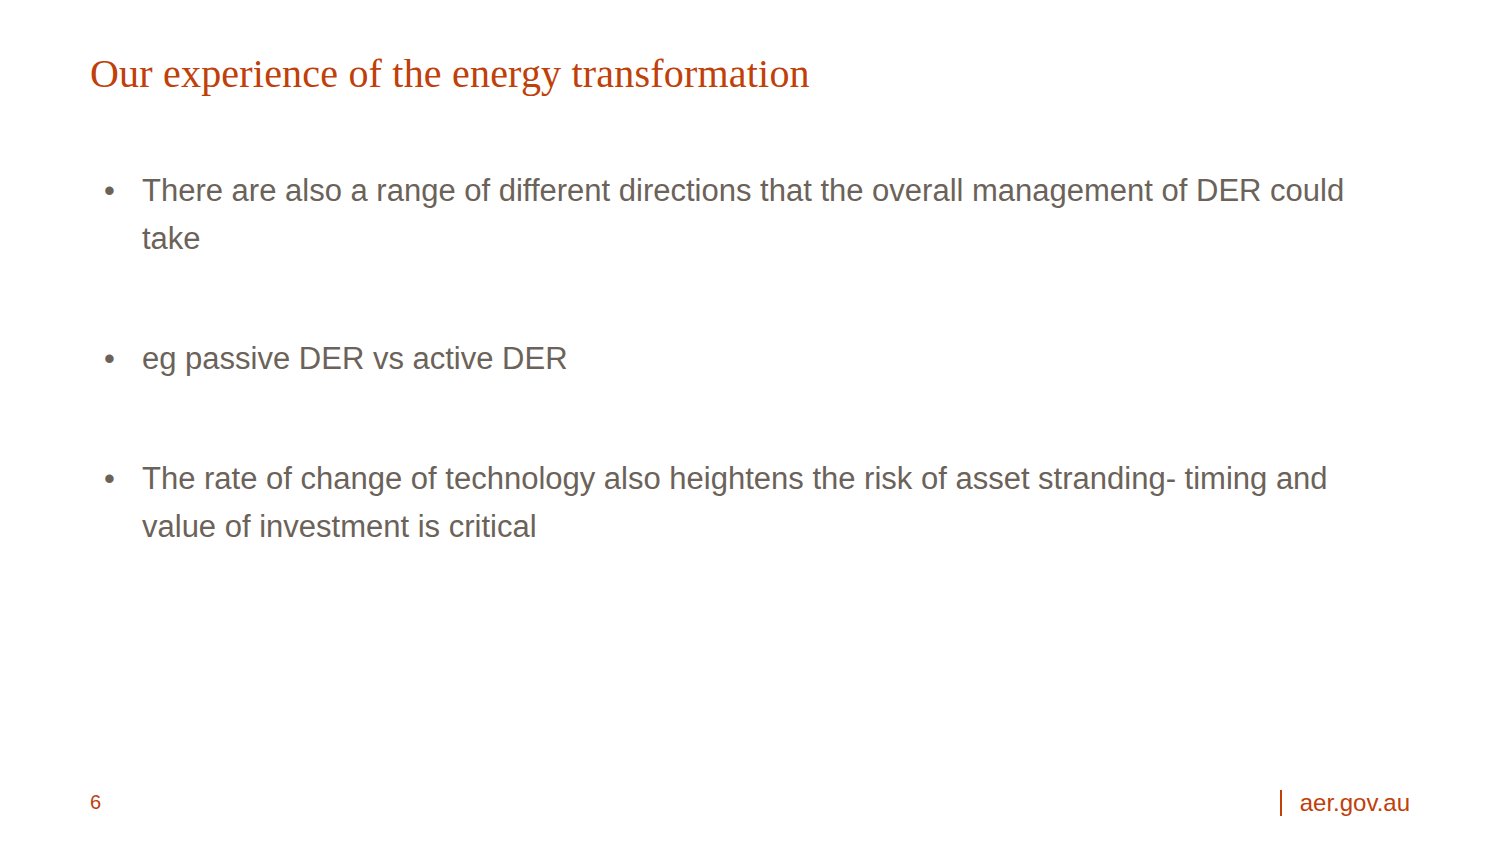Our experience of the energy transformation
There are also a range of different directions that the overall management of DER could take
eg passive DER vs active DER
The rate of change of technology also heightens the risk of asset stranding- timing and value of investment is critical
6 aer.gov.au